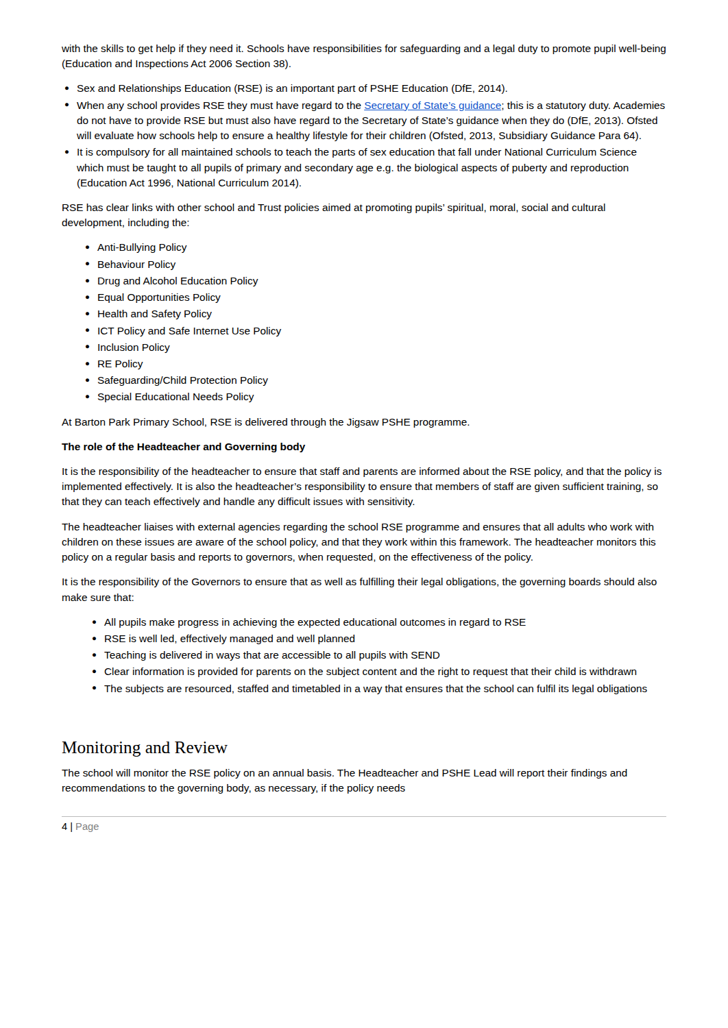with the skills to get help if they need it. Schools have responsibilities for safeguarding and a legal duty to promote pupil well-being (Education and Inspections Act 2006 Section 38).
Sex and Relationships Education (RSE) is an important part of PSHE Education (DfE, 2014).
When any school provides RSE they must have regard to the Secretary of State’s guidance; this is a statutory duty. Academies do not have to provide RSE but must also have regard to the Secretary of State’s guidance when they do (DfE, 2013). Ofsted will evaluate how schools help to ensure a healthy lifestyle for their children (Ofsted, 2013, Subsidiary Guidance Para 64).
It is compulsory for all maintained schools to teach the parts of sex education that fall under National Curriculum Science which must be taught to all pupils of primary and secondary age e.g. the biological aspects of puberty and reproduction (Education Act 1996, National Curriculum 2014).
RSE has clear links with other school and Trust policies aimed at promoting pupils’ spiritual, moral, social and cultural development, including the:
Anti-Bullying Policy
Behaviour Policy
Drug and Alcohol Education Policy
Equal Opportunities Policy
Health and Safety Policy
ICT Policy and Safe Internet Use Policy
Inclusion Policy
RE Policy
Safeguarding/Child Protection Policy
Special Educational Needs Policy
At Barton Park Primary School, RSE is delivered through the Jigsaw PSHE programme.
The role of the Headteacher and Governing body
It is the responsibility of the headteacher to ensure that staff and parents are informed about the RSE policy, and that the policy is implemented effectively. It is also the headteacher’s responsibility to ensure that members of staff are given sufficient training, so that they can teach effectively and handle any difficult issues with sensitivity.
The headteacher liaises with external agencies regarding the school RSE programme and ensures that all adults who work with children on these issues are aware of the school policy, and that they work within this framework. The headteacher monitors this policy on a regular basis and reports to governors, when requested, on the effectiveness of the policy.
It is the responsibility of the Governors to ensure that as well as fulfilling their legal obligations, the governing boards should also make sure that:
All pupils make progress in achieving the expected educational outcomes in regard to RSE
RSE is well led, effectively managed and well planned
Teaching is delivered in ways that are accessible to all pupils with SEND
Clear information is provided for parents on the subject content and the right to request that their child is withdrawn
The subjects are resourced, staffed and timetabled in a way that ensures that the school can fulfil its legal obligations
Monitoring and Review
The school will monitor the RSE policy on an annual basis. The Headteacher and PSHE Lead will report their findings and recommendations to the governing body, as necessary, if the policy needs
4 | Page